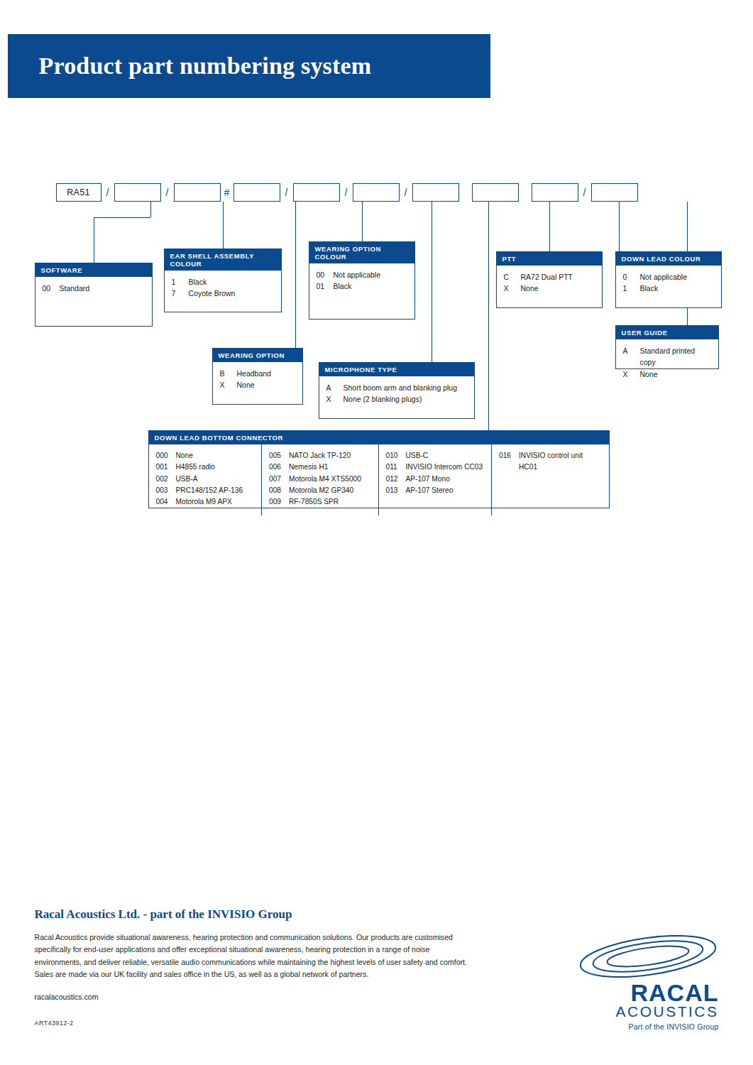Product part numbering system
RA51
/
/
#
/
/
/
/
Software
00 Standard
Ear shell assembly colour
1 Black
7 Coyote Brown
Wearing option
BHeadband
XNone
Wearing option colour
00 Not applicable
01 Black
Microphone type
AShort boom arm and blanking plug
XNone (2 blanking plugs)
PTT
CRA72 Dual PTT
XNone
Down lead colour
0 Not applicable
1 Black
User guide
AStandard printed copy
XNone
Down lead bottom connector
000 None
001 H4855 radio
002 USB-A
003 PRC148/152 AP-136
004 Motorola M9 APX
005 NATO Jack TP-120
006 Nemesis H1
007 Motorola M4 XTS5000
008 Motorola M2 GP340
009 RF-7850S SPR
010 USB-C
011 INVISIO Intercom CC03
012 AP-107 Mono
013 AP-107 Stereo
016 INVISIO control unit HC01
Racal Acoustics Ltd. - part of the INVISIO Group
Racal Acoustics provide situational awareness, hearing protection and communication solutions. Our products are customised specifically for end-user applications and offer exceptional situational awareness, hearing protection in a range of noise environments, and deliver reliable, versatile audio communications while maintaining the highest levels of user safety and comfort. Sales are made via our UK facility and sales office in the US, as well as a global network of partners.
racalacoustics.com
ART43912-2
RACAL
ACOUSTICS
Part of the INVISIO Group